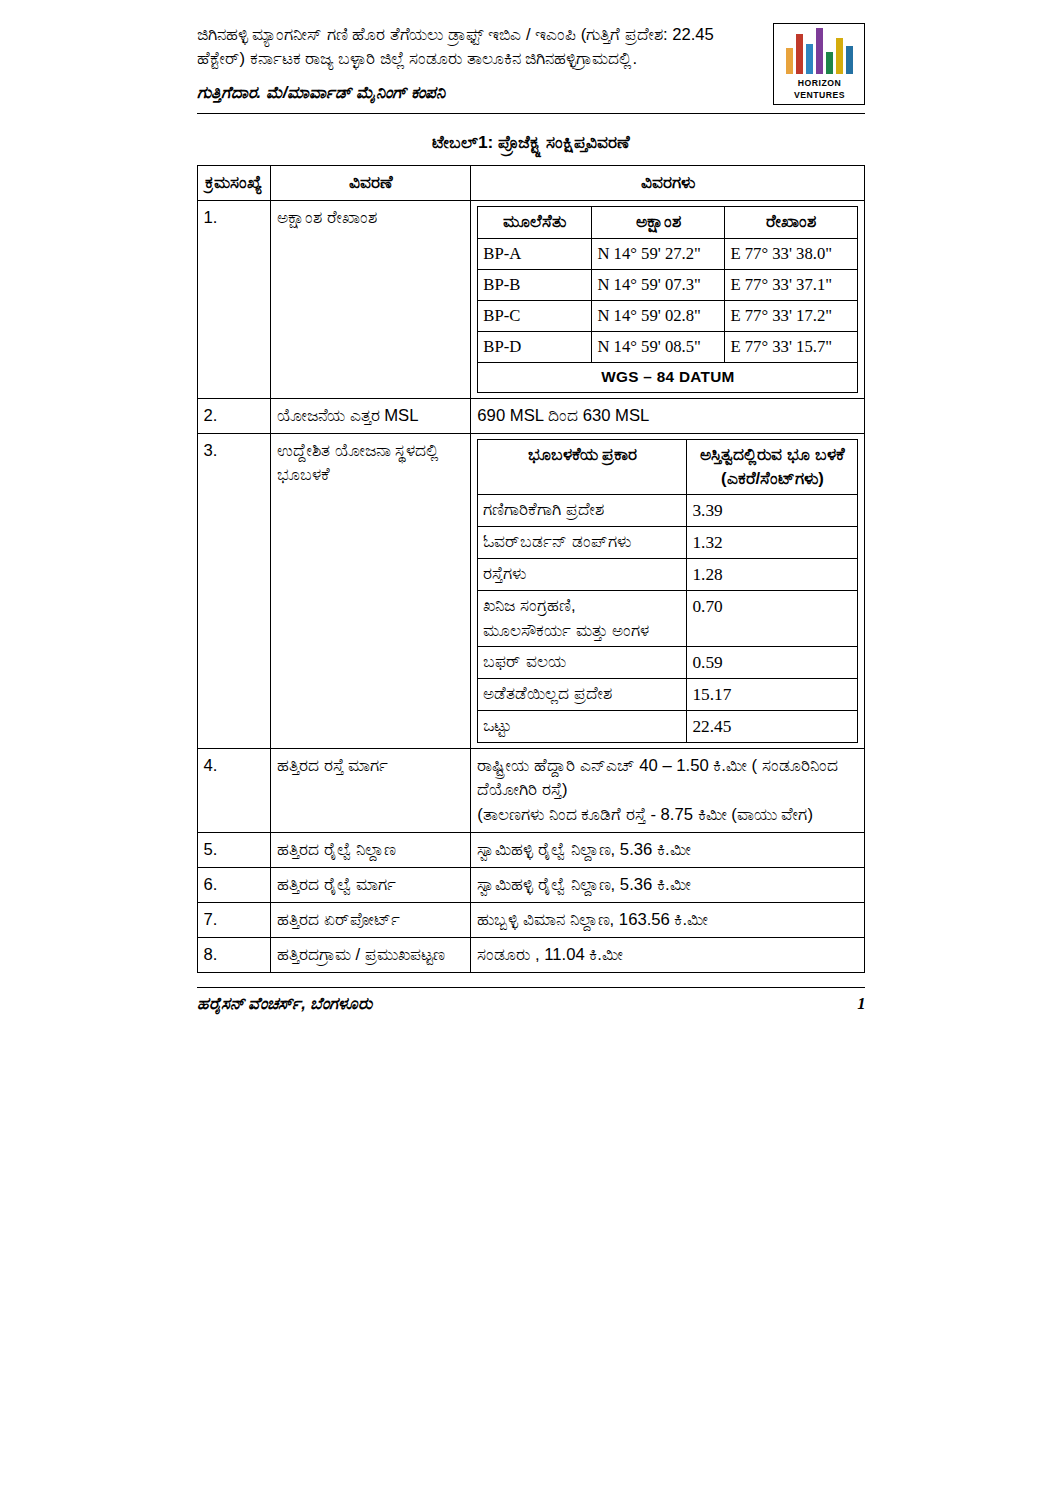ಜಿಗಿನಹಳ್ಳಿ ಮ್ಯಾಂಗನೀಸ್ ಗಣಿ ಹೊರ ತೆಗೆಯಲು ಡ್ರಾಫ್ಟ್ ಇಬಿಎ / ಇಎಂಪಿ (ಗುತ್ತಿಗೆ ಪ್ರದೇಶ: 22.45 ಹೆಕ್ಟೇರ್) ಕರ್ನಾಟಕ ರಾಜ್ಯ ಬಳ್ಳಾರಿ ಜಿಲ್ಲೆ ಸಂಡೂರು ತಾಲೂಕಿನ ಜಿಗಿನಹಳ್ಳಿಗ್ರಾಮದಲ್ಲಿ.
ಗುತ್ತಿಗೆದಾರ. ಮೆ/ಮಾರ್ವಾಡ್ ಮೈನಿಂಗ್ ಕಂಪನಿ
HORIZON VENTURES
ಟೇಬಲ್1: ಪ್ರೊಜೆಕ್ಟ್ನ ಸಂಕ್ಷಿಪ್ತವಿವರಣೆ
| ಕ್ರಮಸಂಖ್ಯೆ | ವಿವರಣೆ | ವಿವರಗಳು |
| --- | --- | --- |
| 1. | ಅಕ್ಷಾಂಶ ರೇಖಾಂಶ | / ಮೂಲೆಸೆತು / ಅಕ್ಷಾಂಶ / ರೇಖಾಂಶ / / --- / --- / --- / / BP-A / N 14° 59' 27.2" / E 77° 33' 38.0" / / BP-B / N 14° 59' 07.3" / E 77° 33' 37.1" / / BP-C / N 14° 59' 02.8" / E 77° 33' 17.2" / / BP-D / N 14° 59' 08.5" / E 77° 33' 15.7" / / WGS – 84 DATUM / |
| 2. | ಯೋಜನೆಯ ಎತ್ತರ MSL | 690 MSL ದಿಂದ 630 MSL |
| 3. | ಉದ್ದೇಶಿತ ಯೋಜನಾ ಸ್ಥಳದಲ್ಲಿ ಭೂಬಳಕೆ | / ಭೂಬಳಕೆಯ ಪ್ರಕಾರ / ಅಸ್ತಿತ್ವದಲ್ಲಿರುವ ಭೂ ಬಳಕೆ (ಎಕರೆ/ಸೆಂಟ್‌ಗಳು) / / --- / --- / / ಗಣಿಗಾರಿಕೆಗಾಗಿ ಪ್ರದೇಶ / 3.39 / / ಓವರ್‌ಬರ್ಡನ್ ಡಂಪ್‌ಗಳು / 1.32 / / ರಸ್ತೆಗಳು / 1.28 / / ಖನಿಜ ಸಂಗ್ರಹಣಿ, ಮೂಲಸೌಕರ್ಯ ಮತ್ತು ಅಂಗಳ / 0.70 / / ಬಫರ್ ವಲಯ / 0.59 / / ಅಡೆತಡೆಯಿಲ್ಲದ ಪ್ರದೇಶ / 15.17 / / ಒಟ್ಟು / 22.45 / |
| 4. | ಹತ್ತಿರದ ರಸ್ತೆ ಮಾರ್ಗ | ರಾಷ್ಟ್ರೀಯ ಹೆದ್ದಾರಿ ಎನ್‌ಎಚ್ 40 – 1.50 ಕಿ.ಮೀ ( ಸಂಡೂರಿನಿಂದ ದೆಯೋಗಿರಿ ರಸ್ತೆ) (ತಾಲಣಗಳು ನಿಂದ ಕೂಡಿಗೆ ರಸ್ತೆ - 8.75 ಕಿಮೀ (ವಾಯು ವೇಗ) |
| 5. | ಹತ್ತಿರದ ರೈಲ್ವೆ ನಿಲ್ದಾಣ | ಸ್ವಾಮಿಹಳ್ಳಿ ರೈಲ್ವೆ ನಿಲ್ದಾಣ, 5.36 ಕಿ.ಮೀ |
| 6. | ಹತ್ತಿರದ ರೈಲ್ವೆ ಮಾರ್ಗ | ಸ್ವಾಮಿಹಳ್ಳಿ ರೈಲ್ವೆ ನಿಲ್ದಾಣ, 5.36 ಕಿ.ಮೀ |
| 7. | ಹತ್ತಿರದ ಏರ್‌ಪೋರ್ಟ್ | ಹುಬ್ಬಳ್ಳಿ ವಿಮಾನ ನಿಲ್ದಾಣ, 163.56 ಕಿ.ಮೀ |
| 8. | ಹತ್ತಿರದಗ್ರಾಮ / ಪ್ರಮುಖಪಟ್ಟಣ | ಸಂಡೂರು , 11.04 ಕಿ.ಮೀ |
ಹರೈಸನ್ ವೆಂಚರ್ಸ್, ಬೆಂಗಳೂರು
1